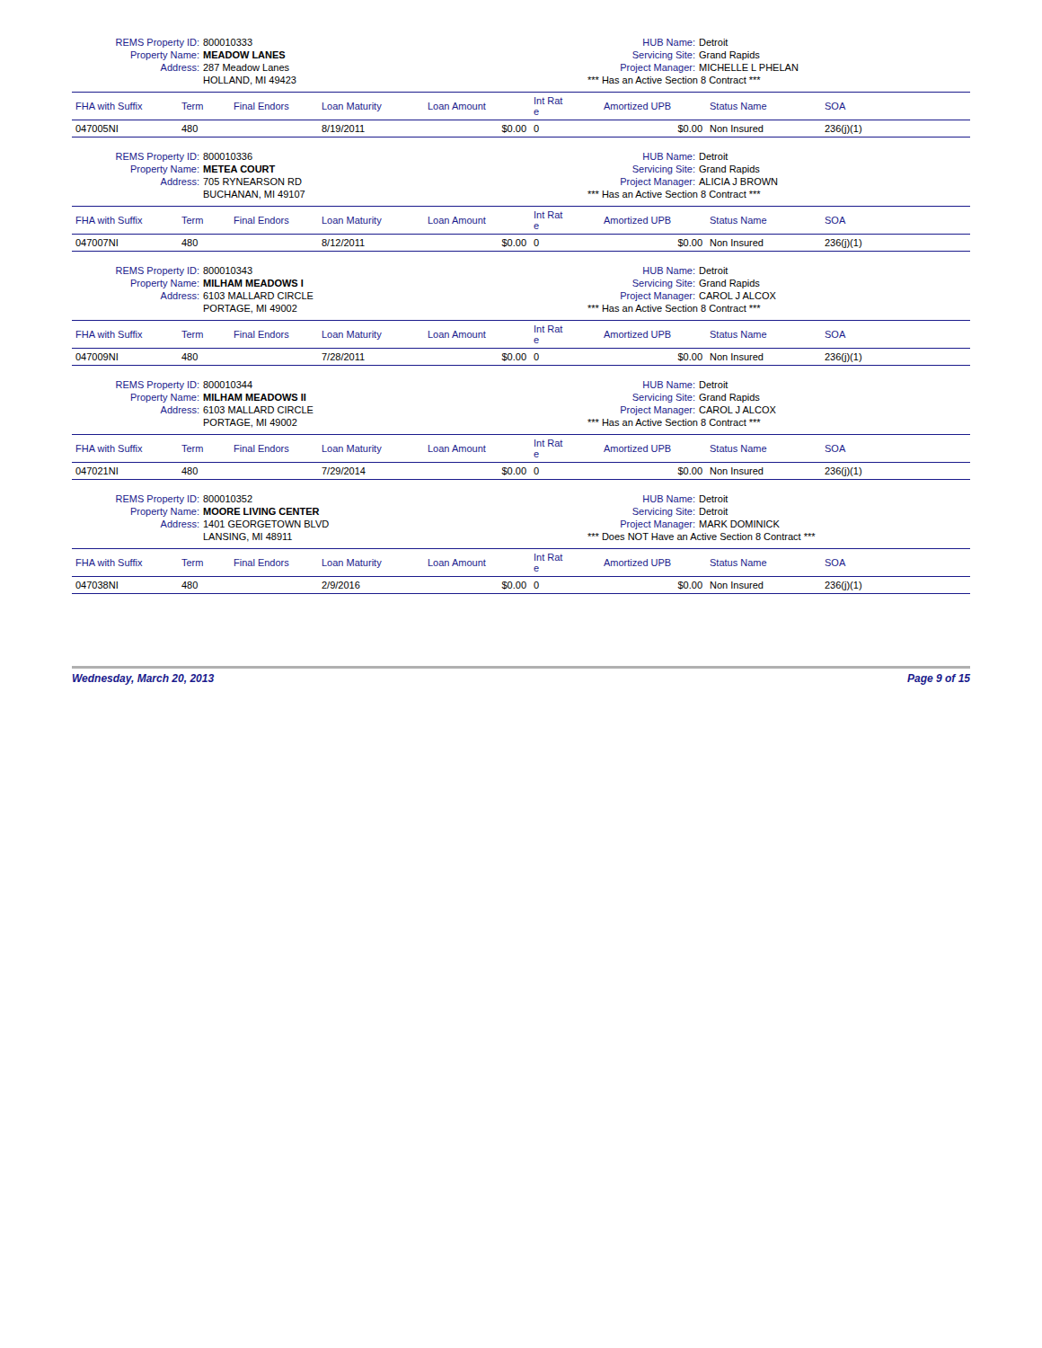| REMS Property ID: | 800010333 | | HUB Name: | Detroit |
| Property Name: | MEADOW LANES | | Servicing Site: | Grand Rapids |
| Address: | 287 Meadow Lanes | | Project Manager: | MICHELLE L PHELAN |
| | HOLLAND, MI 49423 | | *** Has an Active Section 8 Contract *** |
| FHA with Suffix | Term | Final Endors | Loan Maturity | Loan Amount | Int Rat e | Amortized UPB | Status Name | SOA |
| --- | --- | --- | --- | --- | --- | --- | --- | --- |
| 047005NI | 480 | | 8/19/2011 | $0.00 | 0 | $0.00 | Non Insured | 236(j)(1) |
| REMS Property ID: | 800010336 | | HUB Name: | Detroit |
| Property Name: | METEA COURT | | Servicing Site: | Grand Rapids |
| Address: | 705 RYNEARSON RD | | Project Manager: | ALICIA J BROWN |
| | BUCHANAN, MI 49107 | | *** Has an Active Section 8 Contract *** |
| FHA with Suffix | Term | Final Endors | Loan Maturity | Loan Amount | Int Rat e | Amortized UPB | Status Name | SOA |
| --- | --- | --- | --- | --- | --- | --- | --- | --- |
| 047007NI | 480 | | 8/12/2011 | $0.00 | 0 | $0.00 | Non Insured | 236(j)(1) |
| REMS Property ID: | 800010343 | | HUB Name: | Detroit |
| Property Name: | MILHAM MEADOWS I | | Servicing Site: | Grand Rapids |
| Address: | 6103 MALLARD CIRCLE | | Project Manager: | CAROL J ALCOX |
| | PORTAGE, MI 49002 | | *** Has an Active Section 8 Contract *** |
| FHA with Suffix | Term | Final Endors | Loan Maturity | Loan Amount | Int Rat e | Amortized UPB | Status Name | SOA |
| --- | --- | --- | --- | --- | --- | --- | --- | --- |
| 047009NI | 480 | | 7/28/2011 | $0.00 | 0 | $0.00 | Non Insured | 236(j)(1) |
| REMS Property ID: | 800010344 | | HUB Name: | Detroit |
| Property Name: | MILHAM MEADOWS II | | Servicing Site: | Grand Rapids |
| Address: | 6103 MALLARD CIRCLE | | Project Manager: | CAROL J ALCOX |
| | PORTAGE, MI 49002 | | *** Has an Active Section 8 Contract *** |
| FHA with Suffix | Term | Final Endors | Loan Maturity | Loan Amount | Int Rat e | Amortized UPB | Status Name | SOA |
| --- | --- | --- | --- | --- | --- | --- | --- | --- |
| 047021NI | 480 | | 7/29/2014 | $0.00 | 0 | $0.00 | Non Insured | 236(j)(1) |
| REMS Property ID: | 800010352 | | HUB Name: | Detroit |
| Property Name: | MOORE LIVING CENTER | | Servicing Site: | Detroit |
| Address: | 1401 GEORGETOWN BLVD | | Project Manager: | MARK DOMINICK |
| | LANSING, MI 48911 | | *** Does NOT Have an Active Section 8 Contract *** |
| FHA with Suffix | Term | Final Endors | Loan Maturity | Loan Amount | Int Rat e | Amortized UPB | Status Name | SOA |
| --- | --- | --- | --- | --- | --- | --- | --- | --- |
| 047038NI | 480 | | 2/9/2016 | $0.00 | 0 | $0.00 | Non Insured | 236(j)(1) |
Wednesday, March 20, 2013 Page 9 of 15